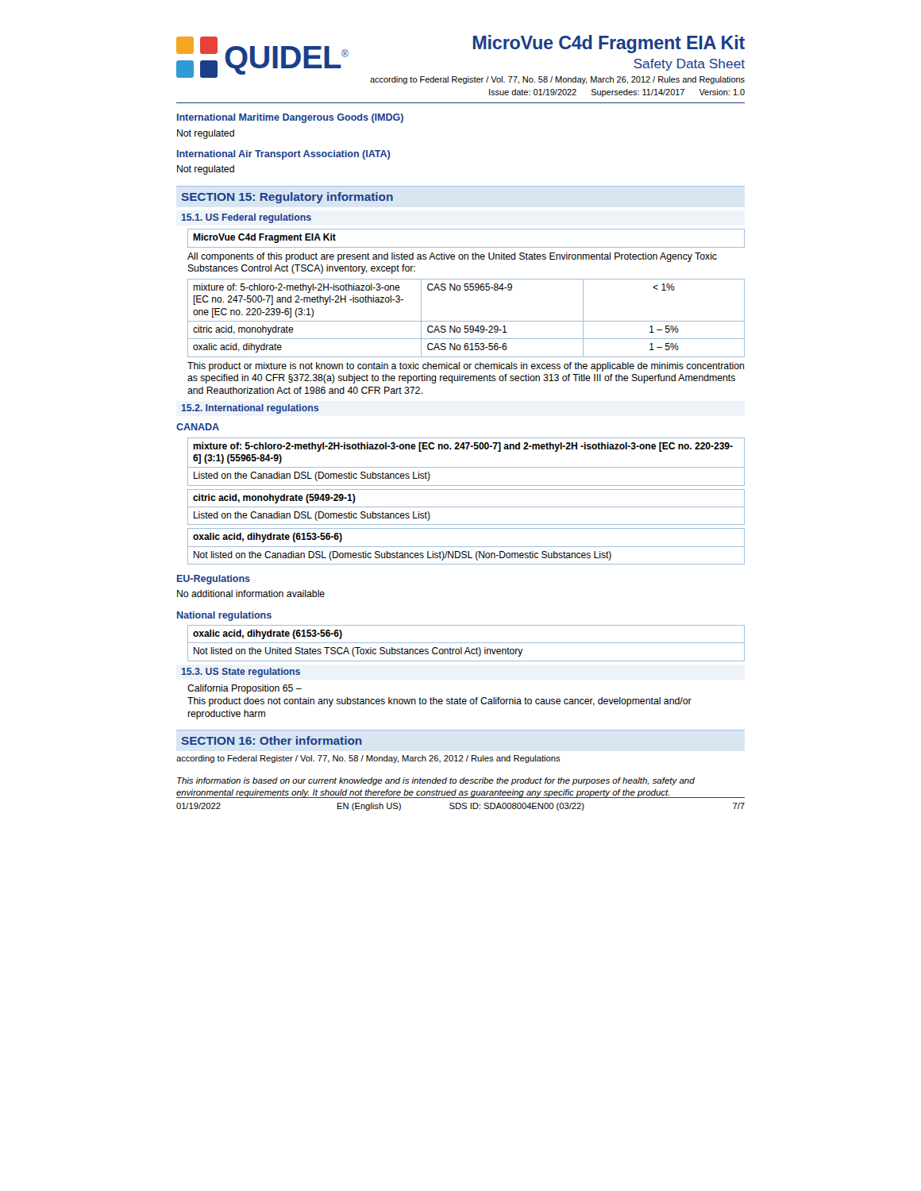QUIDEL®
MicroVue C4d Fragment EIA Kit
Safety Data Sheet
according to Federal Register / Vol. 77, No. 58 / Monday, March 26, 2012 / Rules and Regulations
Issue date: 01/19/2022 Supersedes: 11/14/2017 Version: 1.0
International Maritime Dangerous Goods (IMDG)
Not regulated
International Air Transport Association (IATA)
Not regulated
SECTION 15: Regulatory information
15.1. US Federal regulations
| MicroVue C4d Fragment EIA Kit |
All components of this product are present and listed as Active on the United States Environmental Protection Agency Toxic Substances Control Act (TSCA) inventory, except for:
| mixture of: 5-chloro-2-methyl-2H-isothiazol-3-one [EC no. 247-500-7] and 2-methyl-2H -isothiazol-3-one [EC no. 220-239-6] (3:1) | CAS No 55965-84-9 | < 1% |
| citric acid, monohydrate | CAS No 5949-29-1 | 1 – 5% |
| oxalic acid, dihydrate | CAS No 6153-56-6 | 1 – 5% |
This product or mixture is not known to contain a toxic chemical or chemicals in excess of the applicable de minimis concentration as specified in 40 CFR §372.38(a) subject to the reporting requirements of section 313 of Title III of the Superfund Amendments and Reauthorization Act of 1986 and 40 CFR Part 372.
15.2. International regulations
CANADA
| mixture of: 5-chloro-2-methyl-2H-isothiazol-3-one [EC no. 247-500-7] and 2-methyl-2H -isothiazol-3-one [EC no. 220-239-6] (3:1) (55965-84-9) |
| Listed on the Canadian DSL (Domestic Substances List) |
| citric acid, monohydrate (5949-29-1) |
| Listed on the Canadian DSL (Domestic Substances List) |
| oxalic acid, dihydrate (6153-56-6) |
| Not listed on the Canadian DSL (Domestic Substances List)/NDSL (Non-Domestic Substances List) |
EU-Regulations
No additional information available
National regulations
| oxalic acid, dihydrate (6153-56-6) |
| Not listed on the United States TSCA (Toxic Substances Control Act) inventory |
15.3. US State regulations
California Proposition 65 –
This product does not contain any substances known to the state of California to cause cancer, developmental and/or reproductive harm
SECTION 16: Other information
according to Federal Register / Vol. 77, No. 58 / Monday, March 26, 2012 / Rules and Regulations
This information is based on our current knowledge and is intended to describe the product for the purposes of health, safety and environmental requirements only. It should not therefore be construed as guaranteeing any specific property of the product.
01/19/2022
EN (English US) SDS ID: SDA008004EN00 (03/22)
7/7